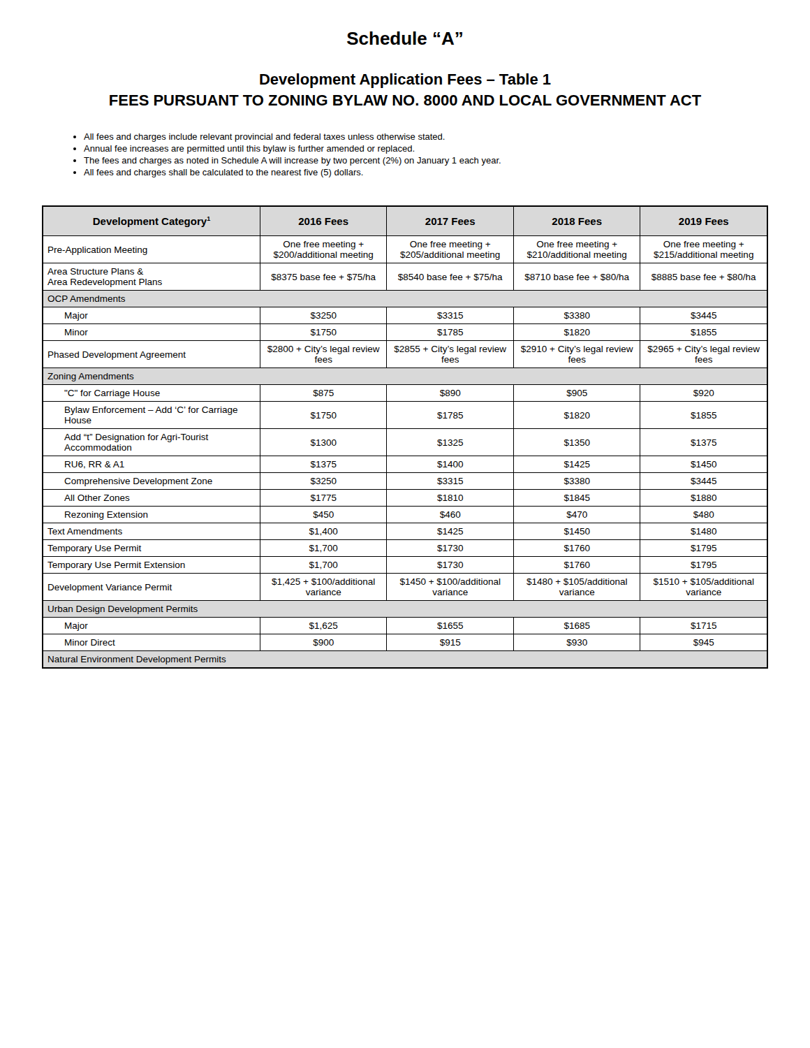Schedule “A”
Development Application Fees – Table 1
FEES PURSUANT TO ZONING BYLAW NO. 8000 AND LOCAL GOVERNMENT ACT
All fees and charges include relevant provincial and federal taxes unless otherwise stated.
Annual fee increases are permitted until this bylaw is further amended or replaced.
The fees and charges as noted in Schedule A will increase by two percent (2%) on January 1 each year.
All fees and charges shall be calculated to the nearest five (5) dollars.
| Development Category 1 | 2016 Fees | 2017 Fees | 2018 Fees | 2019 Fees |
| --- | --- | --- | --- | --- |
| Pre-Application Meeting | One free meeting + $200/additional meeting | One free meeting + $205/additional meeting | One free meeting + $210/additional meeting | One free meeting + $215/additional meeting |
| Area Structure Plans & Area Redevelopment Plans | $8375 base fee + $75/ha | $8540 base fee + $75/ha | $8710 base fee + $80/ha | $8885 base fee + $80/ha |
| OCP Amendments |
| Major | $3250 | $3315 | $3380 | $3445 |
| Minor | $1750 | $1785 | $1820 | $1855 |
| Phased Development Agreement | $2800 + City’s legal review fees | $2855 + City’s legal review fees | $2910 + City’s legal review fees | $2965 + City’s legal review fees |
| Zoning Amendments |
| "C" for Carriage House | $875 | $890 | $905 | $920 |
| Bylaw Enforcement – Add ‘C’ for Carriage House | $1750 | $1785 | $1820 | $1855 |
| Add “t” Designation for Agri-Tourist Accommodation | $1300 | $1325 | $1350 | $1375 |
| RU6, RR & A1 | $1375 | $1400 | $1425 | $1450 |
| Comprehensive Development Zone | $3250 | $3315 | $3380 | $3445 |
| All Other Zones | $1775 | $1810 | $1845 | $1880 |
| Rezoning Extension | $450 | $460 | $470 | $480 |
| Text Amendments | $1,400 | $1425 | $1450 | $1480 |
| Temporary Use Permit | $1,700 | $1730 | $1760 | $1795 |
| Temporary Use Permit Extension | $1,700 | $1730 | $1760 | $1795 |
| Development Variance Permit | $1,425 + $100/additional variance | $1450 + $100/additional variance | $1480 + $105/additional variance | $1510 + $105/additional variance |
| Urban Design Development Permits |
| Major | $1,625 | $1655 | $1685 | $1715 |
| Minor Direct | $900 | $915 | $930 | $945 |
| Natural Environment Development Permits |